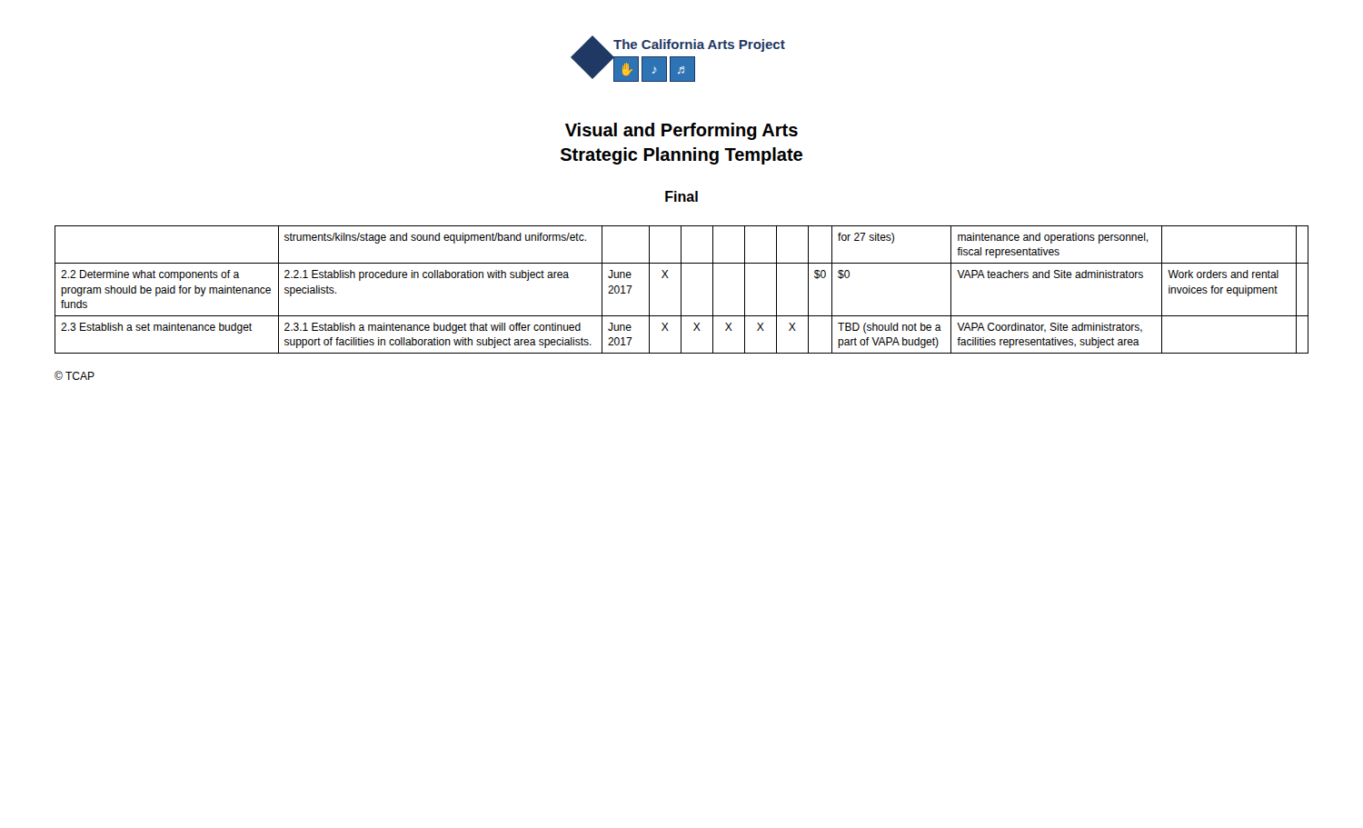The California Arts Project
✋♪♬
Visual and Performing Arts
Strategic Planning Template
Final
| | struments/kilns/stage and sound equipment/band uniforms/etc. | | | | | | | | for 27 sites) | maintenance and operations personnel, fiscal representatives | | |
| 2.2 Determine what components of a program should be paid for by maintenance funds | 2.2.1 Establish procedure in collaboration with subject area specialists. | June 2017 | X | | | | | $0 | $0 | VAPA teachers and Site administrators | Work orders and rental invoices for equipment | |
| 2.3 Establish a set maintenance budget | 2.3.1 Establish a maintenance budget that will offer continued support of facilities in collaboration with subject area specialists. | June 2017 | X | X | X | X | X | | TBD (should not be a part of VAPA budget) | VAPA Coordinator, Site administrators, facilities representatives, subject area | | |
© TCAP